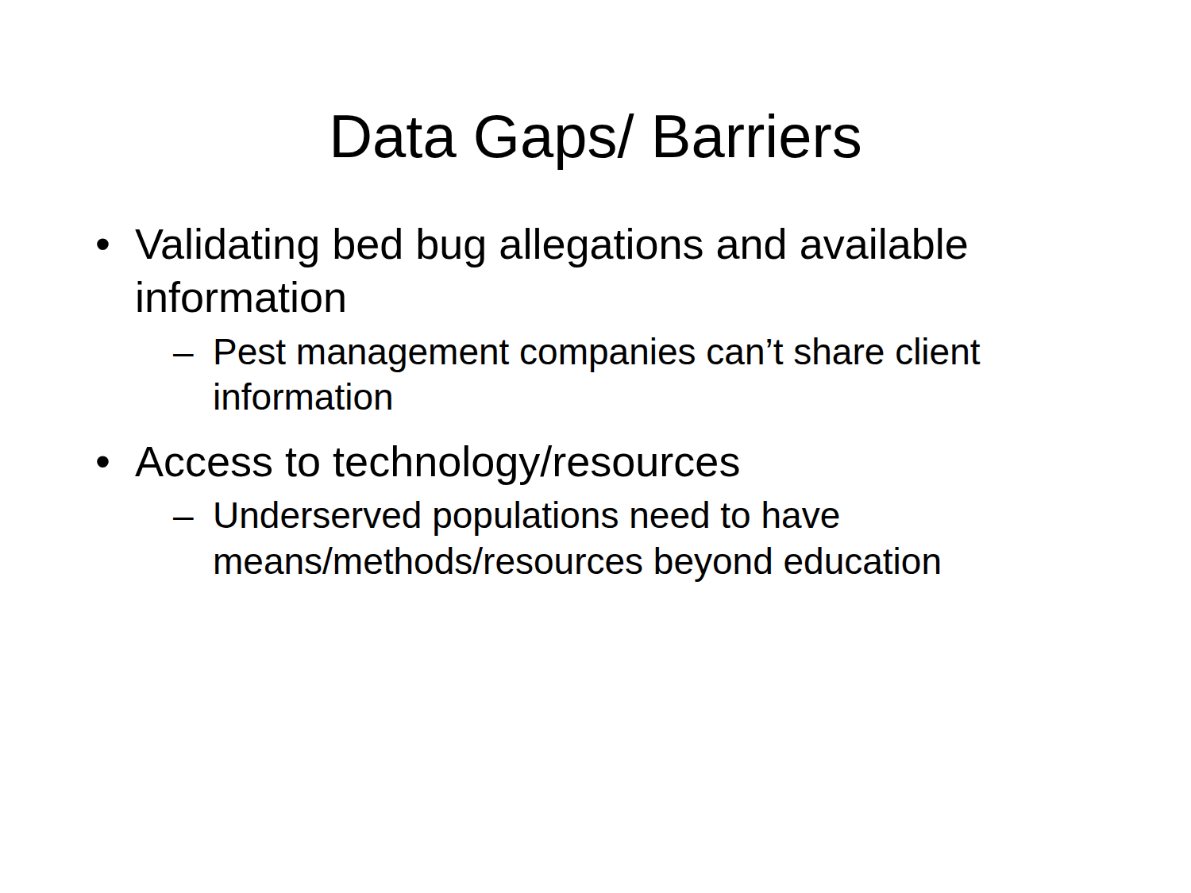Data Gaps/ Barriers
Validating bed bug allegations and available information
Pest management companies can’t share client information
Access to technology/resources
Underserved populations need to have means/methods/resources beyond education